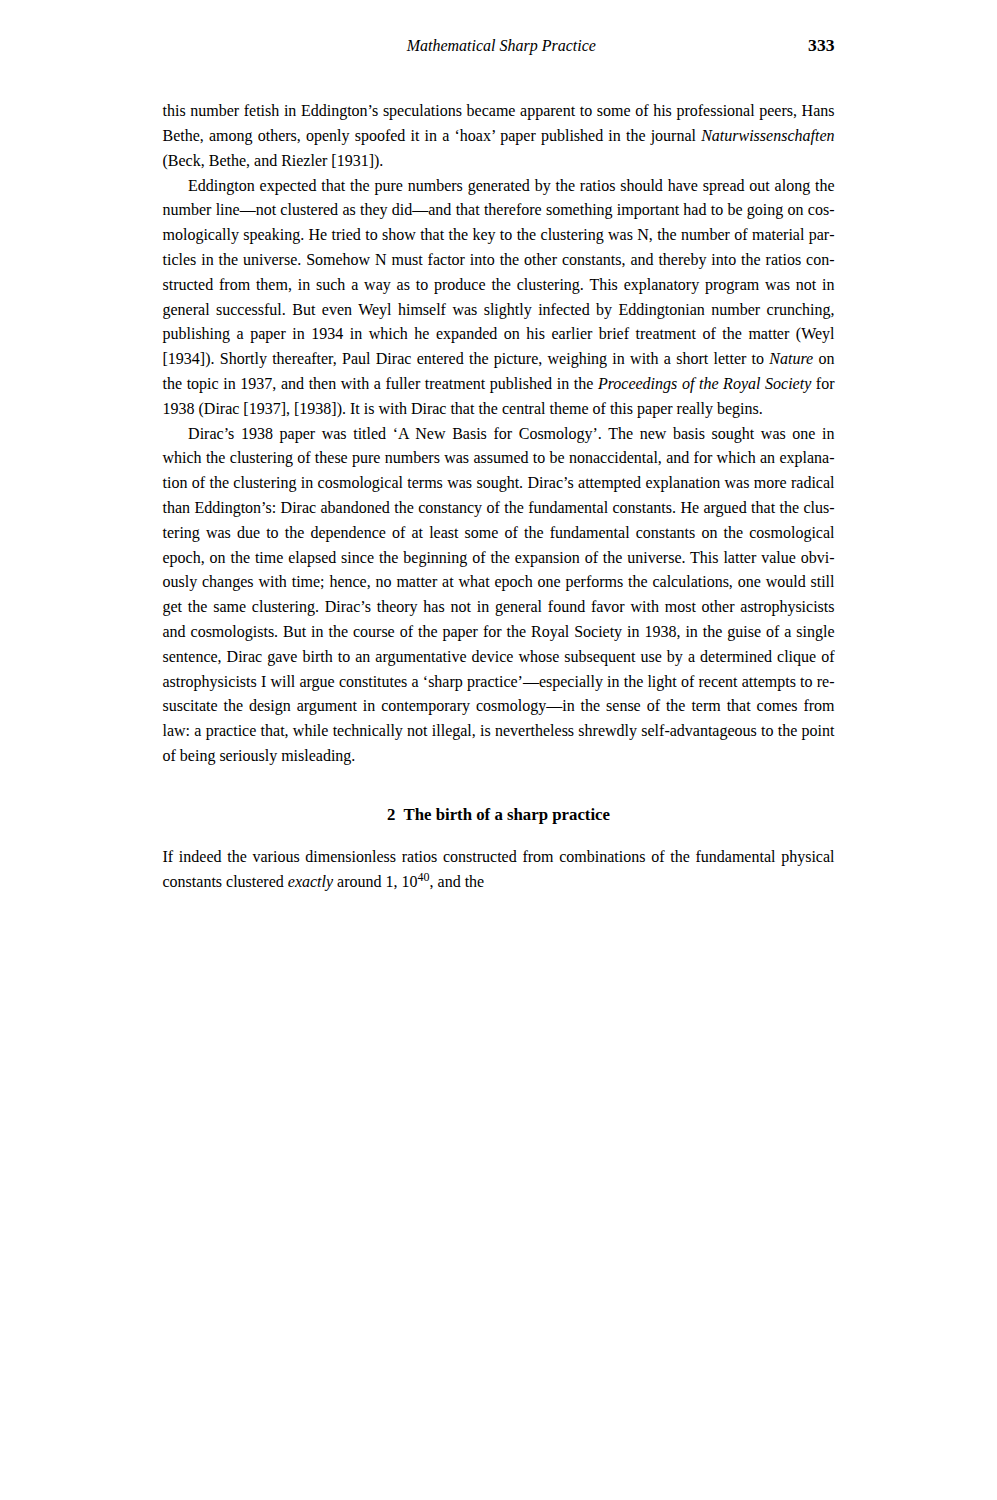Mathematical Sharp Practice 333
this number fetish in Eddington’s speculations became apparent to some of his professional peers, Hans Bethe, among others, openly spoofed it in a ‘hoax’ paper published in the journal Naturwissenschaften (Beck, Bethe, and Riezler [1931]).
Eddington expected that the pure numbers generated by the ratios should have spread out along the number line—not clustered as they did—and that therefore something important had to be going on cosmologically speaking. He tried to show that the key to the clustering was N, the number of material particles in the universe. Somehow N must factor into the other constants, and thereby into the ratios constructed from them, in such a way as to produce the clustering. This explanatory program was not in general successful. But even Weyl himself was slightly infected by Eddingtonian number crunching, publishing a paper in 1934 in which he expanded on his earlier brief treatment of the matter (Weyl [1934]). Shortly thereafter, Paul Dirac entered the picture, weighing in with a short letter to Nature on the topic in 1937, and then with a fuller treatment published in the Proceedings of the Royal Society for 1938 (Dirac [1937], [1938]). It is with Dirac that the central theme of this paper really begins.
Dirac’s 1938 paper was titled ‘A New Basis for Cosmology’. The new basis sought was one in which the clustering of these pure numbers was assumed to be nonaccidental, and for which an explanation of the clustering in cosmological terms was sought. Dirac’s attempted explanation was more radical than Eddington’s: Dirac abandoned the constancy of the fundamental constants. He argued that the clustering was due to the dependence of at least some of the fundamental constants on the cosmological epoch, on the time elapsed since the beginning of the expansion of the universe. This latter value obviously changes with time; hence, no matter at what epoch one performs the calculations, one would still get the same clustering. Dirac’s theory has not in general found favor with most other astrophysicists and cosmologists. But in the course of the paper for the Royal Society in 1938, in the guise of a single sentence, Dirac gave birth to an argumentative device whose subsequent use by a determined clique of astrophysicists I will argue constitutes a ‘sharp practice’—especially in the light of recent attempts to resuscitate the design argument in contemporary cosmology—in the sense of the term that comes from law: a practice that, while technically not illegal, is nevertheless shrewdly self-advantageous to the point of being seriously misleading.
2 The birth of a sharp practice
If indeed the various dimensionless ratios constructed from combinations of the fundamental physical constants clustered exactly around 1, 1040, and the